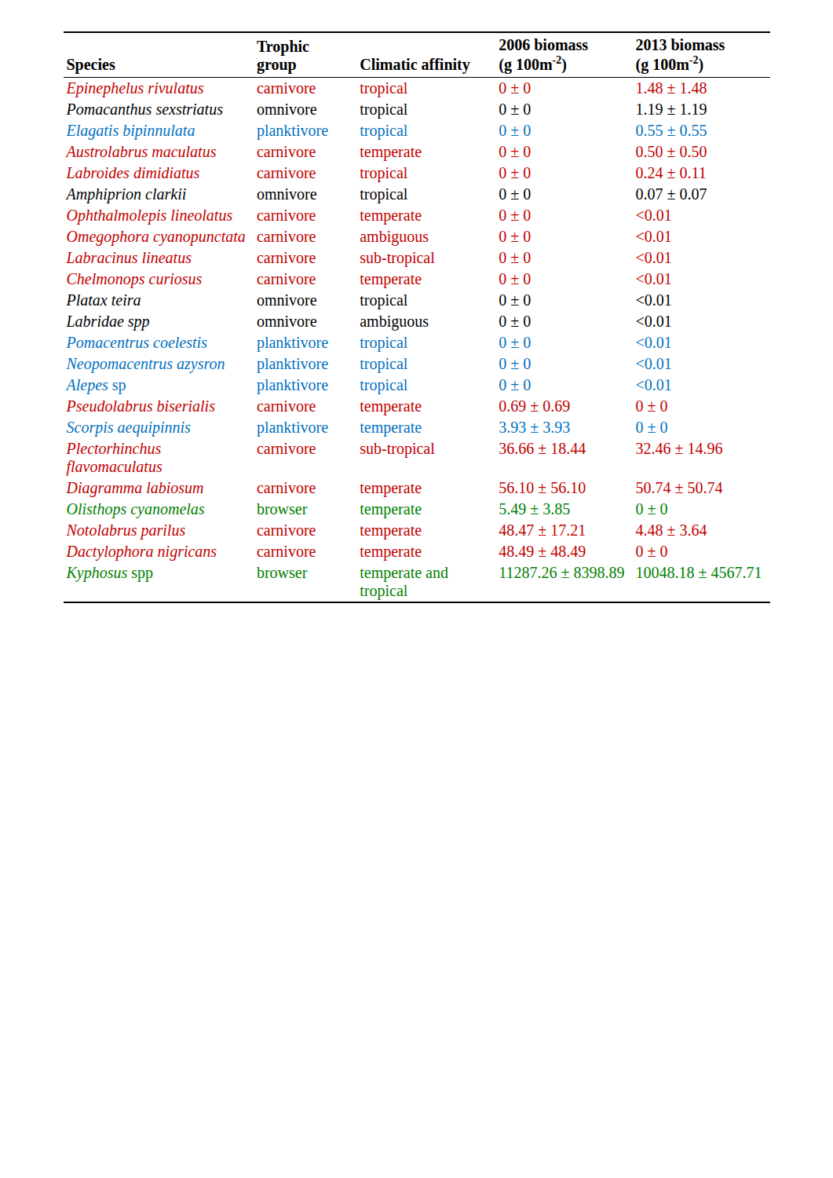| Species | Trophic group | Climatic affinity | 2006 biomass (g 100m -2 ) | 2013 biomass (g 100m -2 ) |
| --- | --- | --- | --- | --- |
| Epinephelus rivulatus | carnivore | tropical | 0 ± 0 | 1.48 ± 1.48 |
| Pomacanthus sexstriatus | omnivore | tropical | 0 ± 0 | 1.19 ± 1.19 |
| Elagatis bipinnulata | planktivore | tropical | 0 ± 0 | 0.55 ± 0.55 |
| Austrolabrus maculatus | carnivore | temperate | 0 ± 0 | 0.50 ± 0.50 |
| Labroides dimidiatus | carnivore | tropical | 0 ± 0 | 0.24 ± 0.11 |
| Amphiprion clarkii | omnivore | tropical | 0 ± 0 | 0.07 ± 0.07 |
| Ophthalmolepis lineolatus | carnivore | temperate | 0 ± 0 | <0.01 |
| Omegophora cyanopunctata | carnivore | ambiguous | 0 ± 0 | <0.01 |
| Labracinus lineatus | carnivore | sub-tropical | 0 ± 0 | <0.01 |
| Chelmonops curiosus | carnivore | temperate | 0 ± 0 | <0.01 |
| Platax teira | omnivore | tropical | 0 ± 0 | <0.01 |
| Labridae spp | omnivore | ambiguous | 0 ± 0 | <0.01 |
| Pomacentrus coelestis | planktivore | tropical | 0 ± 0 | <0.01 |
| Neopomacentrus azysron | planktivore | tropical | 0 ± 0 | <0.01 |
| Alepes sp | planktivore | tropical | 0 ± 0 | <0.01 |
| Pseudolabrus biserialis | carnivore | temperate | 0.69 ± 0.69 | 0 ± 0 |
| Scorpis aequipinnis | planktivore | temperate | 3.93 ± 3.93 | 0 ± 0 |
| Plectorhinchus flavomaculatus | carnivore | sub-tropical | 36.66 ± 18.44 | 32.46 ± 14.96 |
| Diagramma labiosum | carnivore | temperate | 56.10 ± 56.10 | 50.74 ± 50.74 |
| Olisthops cyanomelas | browser | temperate | 5.49 ± 3.85 | 0 ± 0 |
| Notolabrus parilus | carnivore | temperate | 48.47 ± 17.21 | 4.48 ± 3.64 |
| Dactylophora nigricans | carnivore | temperate | 48.49 ± 48.49 | 0 ± 0 |
| Kyphosus spp | browser | temperate and tropical | 11287.26 ± 8398.89 | 10048.18 ± 4567.71 |